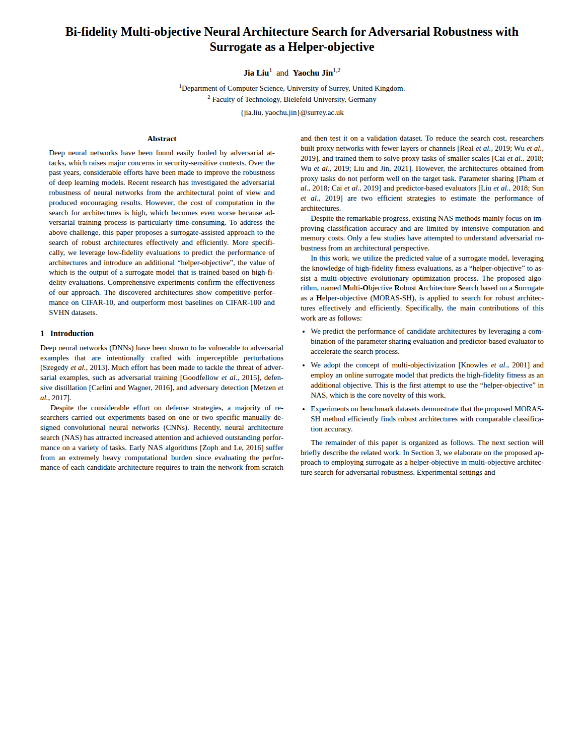Bi-fidelity Multi-objective Neural Architecture Search for Adversarial Robustness with Surrogate as a Helper-objective
Jia Liu1 and Yaochu Jin1,2
1Department of Computer Science, University of Surrey, United Kingdom.
2 Faculty of Technology, Bielefeld University, Germany
{jia.liu, yaochu.jin}@surrey.ac.uk
Abstract
Deep neural networks have been found easily fooled by adversarial attacks, which raises major concerns in security-sensitive contexts. Over the past years, considerable efforts have been made to improve the robustness of deep learning models. Recent research has investigated the adversarial robustness of neural networks from the architectural point of view and produced encouraging results. However, the cost of computation in the search for architectures is high, which becomes even worse because adversarial training process is particularly time-consuming. To address the above challenge, this paper proposes a surrogate-assisted approach to the search of robust architectures effectively and efficiently. More specifically, we leverage low-fidelity evaluations to predict the performance of architectures and introduce an additional “helper-objective”, the value of which is the output of a surrogate model that is trained based on high-fidelity evaluations. Comprehensive experiments confirm the effectiveness of our approach. The discovered architectures show competitive performance on CIFAR-10, and outperform most baselines on CIFAR-100 and SVHN datasets.
1 Introduction
Deep neural networks (DNNs) have been shown to be vulnerable to adversarial examples that are intentionally crafted with imperceptible perturbations [Szegedy et al., 2013]. Much effort has been made to tackle the threat of adversarial examples, such as adversarial training [Goodfellow et al., 2015], defensive distillation [Carlini and Wagner, 2016], and adversary detection [Metzen et al., 2017].
Despite the considerable effort on defense strategies, a majority of researchers carried out experiments based on one or two specific manually designed convolutional neural networks (CNNs). Recently, neural architecture search (NAS) has attracted increased attention and achieved outstanding performance on a variety of tasks. Early NAS algorithms [Zoph and Le, 2016] suffer from an extremely heavy computational burden since evaluating the performance of each candidate architecture requires to train the network from scratch and then test it on a validation dataset. To reduce the search cost, researchers built proxy networks with fewer layers or channels [Real et al., 2019; Wu et al., 2019], and trained them to solve proxy tasks of smaller scales [Cai et al., 2018; Wu et al., 2019; Liu and Jin, 2021]. However, the architectures obtained from proxy tasks do not perform well on the target task. Parameter sharing [Pham et al., 2018; Cai et al., 2019] and predictor-based evaluators [Liu et al., 2018; Sun et al., 2019] are two efficient strategies to estimate the performance of architectures.
Despite the remarkable progress, existing NAS methods mainly focus on improving classification accuracy and are limited by intensive computation and memory costs. Only a few studies have attempted to understand adversarial robustness from an architectural perspective.
In this work, we utilize the predicted value of a surrogate model, leveraging the knowledge of high-fidelity fitness evaluations, as a “helper-objective” to assist a multi-objective evolutionary optimization process. The proposed algorithm, named Multi-Objective Robust Architecture Search based on a Surrogate as a Helper-objective (MORAS-SH), is applied to search for robust architectures effectively and efficiently. Specifically, the main contributions of this work are as follows:
We predict the performance of candidate architectures by leveraging a combination of the parameter sharing evaluation and predictor-based evaluator to accelerate the search process.
We adopt the concept of multi-objectivization [Knowles et al., 2001] and employ an online surrogate model that predicts the high-fidelity fitness as an additional objective. This is the first attempt to use the “helper-objective” in NAS, which is the core novelty of this work.
Experiments on benchmark datasets demonstrate that the proposed MORAS-SH method efficiently finds robust architectures with comparable classification accuracy.
The remainder of this paper is organized as follows. The next section will briefly describe the related work. In Section 3, we elaborate on the proposed approach to employing surrogate as a helper-objective in multi-objective architecture search for adversarial robustness. Experimental settings and